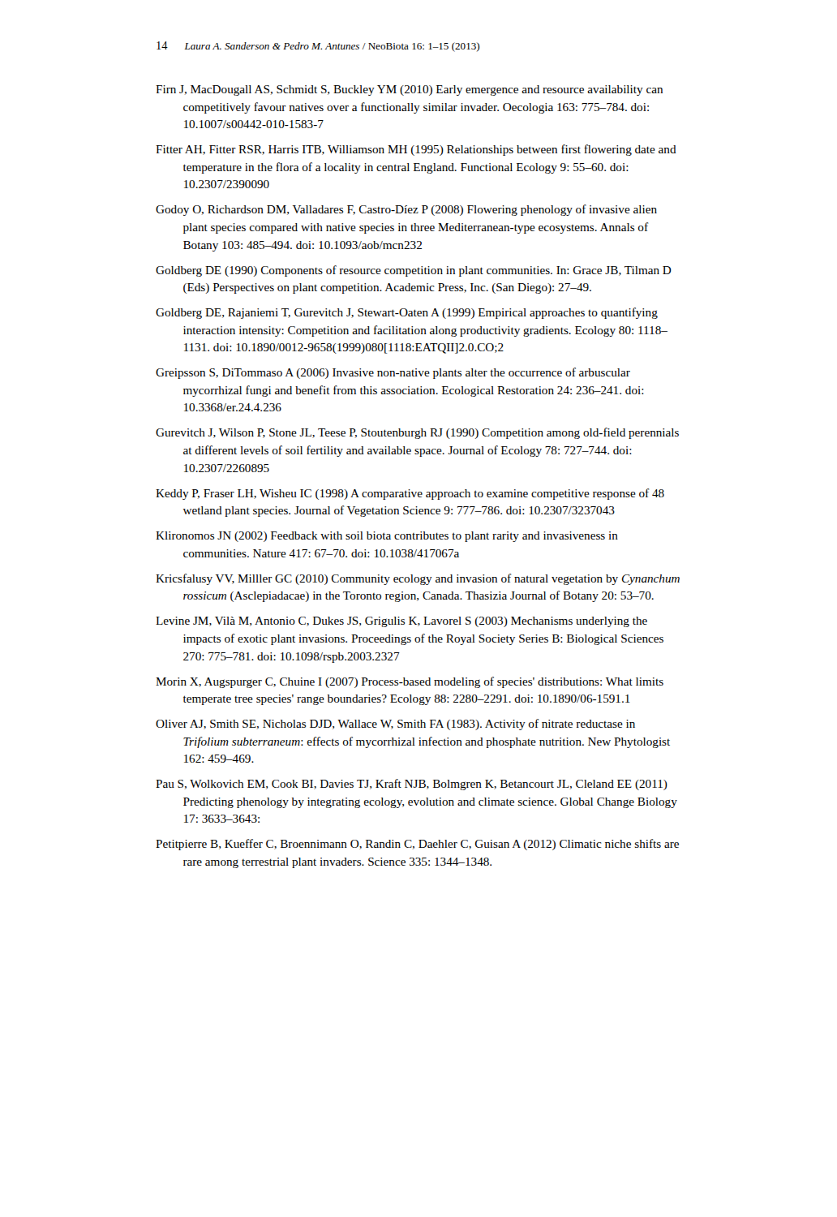14 Laura A. Sanderson & Pedro M. Antunes / NeoBiota 16: 1–15 (2013)
Firn J, MacDougall AS, Schmidt S, Buckley YM (2010) Early emergence and resource availability can competitively favour natives over a functionally similar invader. Oecologia 163: 775–784. doi: 10.1007/s00442-010-1583-7
Fitter AH, Fitter RSR, Harris ITB, Williamson MH (1995) Relationships between first flowering date and temperature in the flora of a locality in central England. Functional Ecology 9: 55–60. doi: 10.2307/2390090
Godoy O, Richardson DM, Valladares F, Castro-Díez P (2008) Flowering phenology of invasive alien plant species compared with native species in three Mediterranean-type ecosystems. Annals of Botany 103: 485–494. doi: 10.1093/aob/mcn232
Goldberg DE (1990) Components of resource competition in plant communities. In: Grace JB, Tilman D (Eds) Perspectives on plant competition. Academic Press, Inc. (San Diego): 27–49.
Goldberg DE, Rajaniemi T, Gurevitch J, Stewart-Oaten A (1999) Empirical approaches to quantifying interaction intensity: Competition and facilitation along productivity gradients. Ecology 80: 1118–1131. doi: 10.1890/0012-9658(1999)080[1118:EATQII]2.0.CO;2
Greipsson S, DiTommaso A (2006) Invasive non-native plants alter the occurrence of arbuscular mycorrhizal fungi and benefit from this association. Ecological Restoration 24: 236–241. doi: 10.3368/er.24.4.236
Gurevitch J, Wilson P, Stone JL, Teese P, Stoutenburgh RJ (1990) Competition among old-field perennials at different levels of soil fertility and available space. Journal of Ecology 78: 727–744. doi: 10.2307/2260895
Keddy P, Fraser LH, Wisheu IC (1998) A comparative approach to examine competitive response of 48 wetland plant species. Journal of Vegetation Science 9: 777–786. doi: 10.2307/3237043
Klironomos JN (2002) Feedback with soil biota contributes to plant rarity and invasiveness in communities. Nature 417: 67–70. doi: 10.1038/417067a
Kricsfalusy VV, Milller GC (2010) Community ecology and invasion of natural vegetation by Cynanchum rossicum (Asclepiadacae) in the Toronto region, Canada. Thasizia Journal of Botany 20: 53–70.
Levine JM, Vilà M, Antonio C, Dukes JS, Grigulis K, Lavorel S (2003) Mechanisms underlying the impacts of exotic plant invasions. Proceedings of the Royal Society Series B: Biological Sciences 270: 775–781. doi: 10.1098/rspb.2003.2327
Morin X, Augspurger C, Chuine I (2007) Process-based modeling of species' distributions: What limits temperate tree species' range boundaries? Ecology 88: 2280–2291. doi: 10.1890/06-1591.1
Oliver AJ, Smith SE, Nicholas DJD, Wallace W, Smith FA (1983). Activity of nitrate reductase in Trifolium subterraneum: effects of mycorrhizal infection and phosphate nutrition. New Phytologist 162: 459–469.
Pau S, Wolkovich EM, Cook BI, Davies TJ, Kraft NJB, Bolmgren K, Betancourt JL, Cleland EE (2011) Predicting phenology by integrating ecology, evolution and climate science. Global Change Biology 17: 3633–3643:
Petitpierre B, Kueffer C, Broennimann O, Randin C, Daehler C, Guisan A (2012) Climatic niche shifts are rare among terrestrial plant invaders. Science 335: 1344–1348.